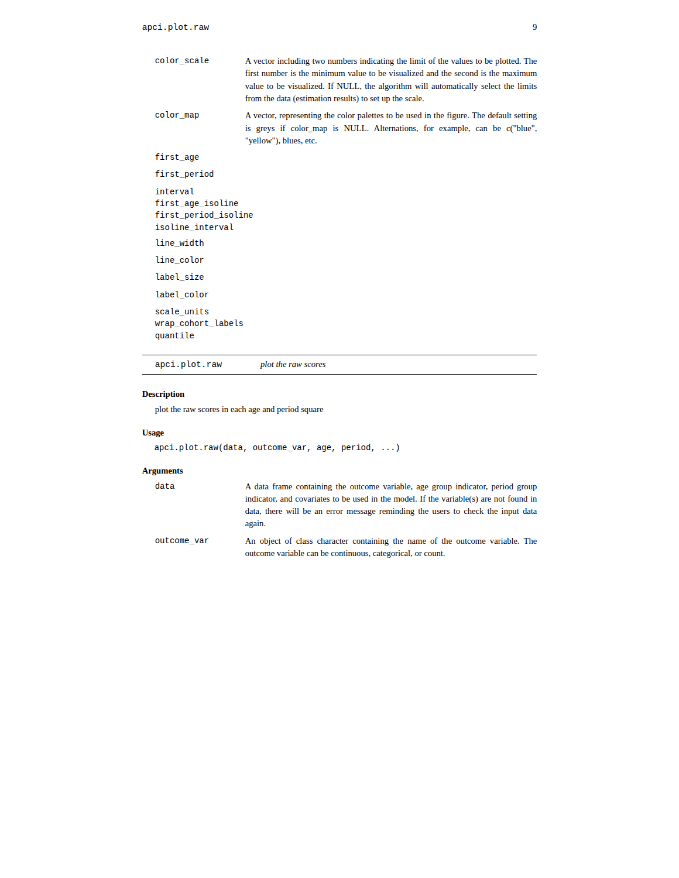apci.plot.raw 9
color_scale
A vector including two numbers indicating the limit of the values to be plotted. The first number is the minimum value to be visualized and the second is the maximum value to be visualized. If NULL, the algorithm will automatically select the limits from the data (estimation results) to set up the scale.
color_map
A vector, representing the color palettes to be used in the figure. The default setting is greys if color_map is NULL. Alternations, for example, can be c("blue", "yellow"), blues, etc.
first_age
first_period
interval
first_age_isoline
first_period_isoline
isoline_interval
line_width
line_color
label_size
label_color
scale_units
wrap_cohort_labels
quantile
apci.plot.raw plot the raw scores
Description
plot the raw scores in each age and period square
Usage
apci.plot.raw(data, outcome_var, age, period, ...)
Arguments
data
A data frame containing the outcome variable, age group indicator, period group indicator, and covariates to be used in the model. If the variable(s) are not found in data, there will be an error message reminding the users to check the input data again.
outcome_var
An object of class character containing the name of the outcome variable. The outcome variable can be continuous, categorical, or count.